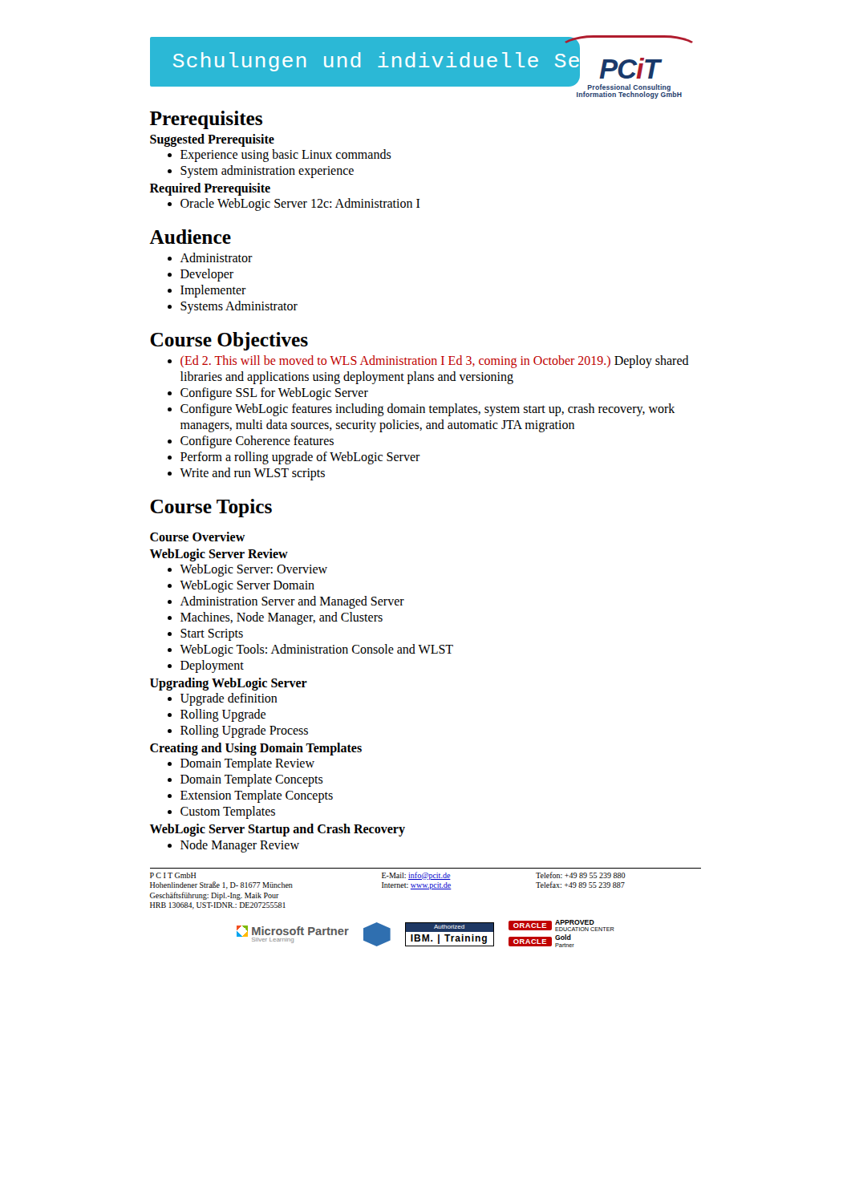Schulungen und individuelle Seminare
PCi T
Professional Consulting
Information Technology GmbH
Prerequisites
Suggested Prerequisite
Experience using basic Linux commands
System administration experience
Required Prerequisite
Oracle WebLogic Server 12c: Administration I
Audience
Administrator
Developer
Implementer
Systems Administrator
Course Objectives
(Ed 2. This will be moved to WLS Administration I Ed 3, coming in October 2019.) Deploy shared libraries and applications using deployment plans and versioning
Configure SSL for WebLogic Server
Configure WebLogic features including domain templates, system start up, crash recovery, work managers, multi data sources, security policies, and automatic JTA migration
Configure Coherence features
Perform a rolling upgrade of WebLogic Server
Write and run WLST scripts
Course Topics
Course Overview
WebLogic Server Review
WebLogic Server: Overview
WebLogic Server Domain
Administration Server and Managed Server
Machines, Node Manager, and Clusters
Start Scripts
WebLogic Tools: Administration Console and WLST
Deployment
Upgrading WebLogic Server
Upgrade definition
Rolling Upgrade
Rolling Upgrade Process
Creating and Using Domain Templates
Domain Template Review
Domain Template Concepts
Extension Template Concepts
Custom Templates
WebLogic Server Startup and Crash Recovery
Node Manager Review
P C I T GmbH
Hohenlindener Straße 1, D- 81677 München
Geschäftsführung: Dipl.-Ing. Maik Pour
HRB 130684, UST-IDNR.: DE207255581
E-Mail: info@pcit.de
Internet: www.pcit.de
Telefon: +49 89 55 239 880
Telefax: +49 89 55 239 887
Microsoft Partner Silver Learning
Authorized
IBM. | Training
ORACLE APPROVEDEDUCATION CENTER
ORACLE GoldPartner